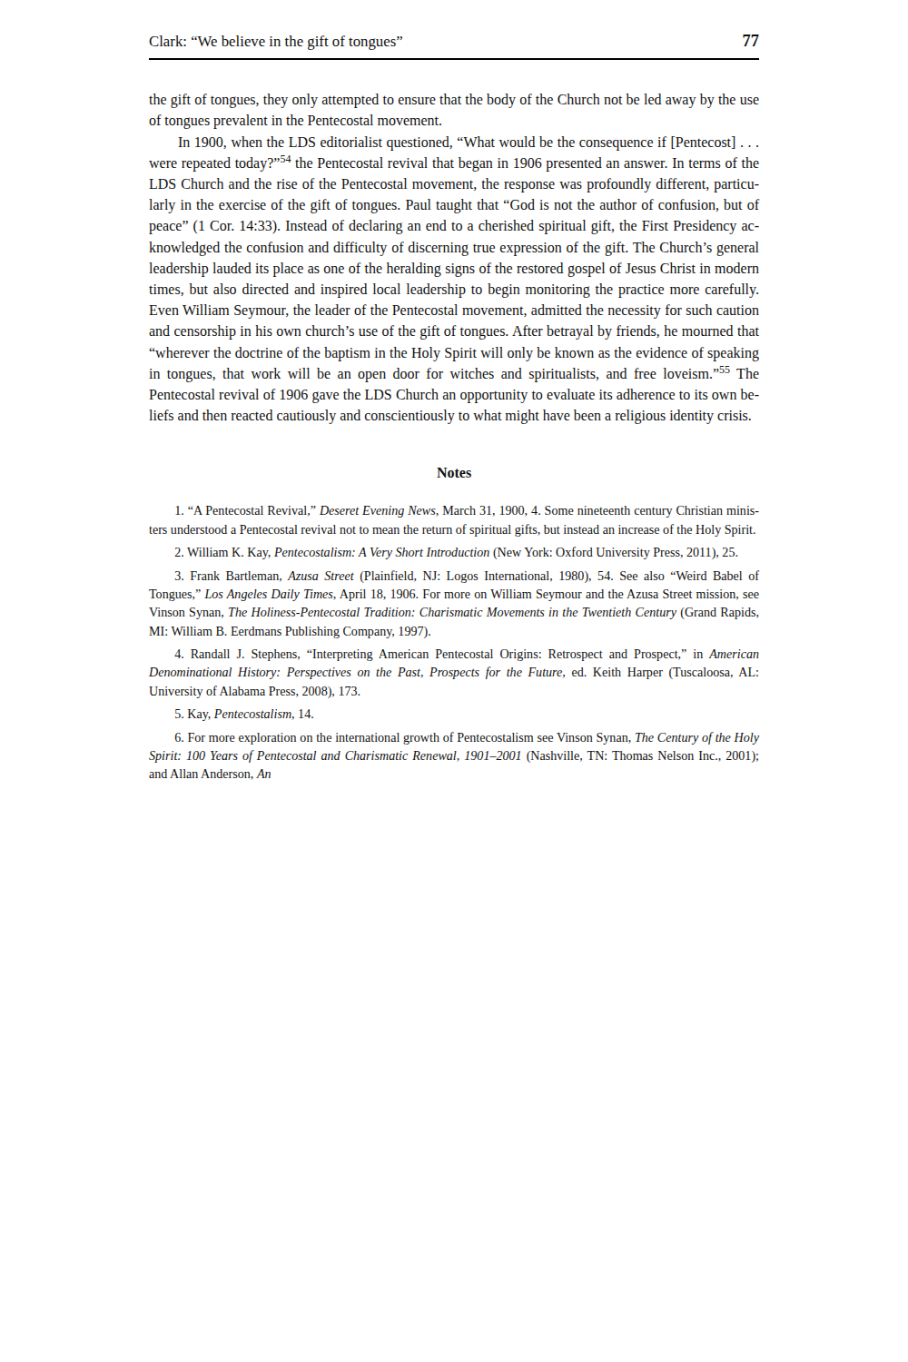Clark: “We believe in the gift of tongues” 77
the gift of tongues, they only attempted to ensure that the body of the Church not be led away by the use of tongues prevalent in the Pentecostal movement.
In 1900, when the LDS editorialist questioned, “What would be the consequence if [Pentecost] . . . were repeated today?”54 the Pentecostal revival that began in 1906 presented an answer. In terms of the LDS Church and the rise of the Pentecostal movement, the response was profoundly different, particularly in the exercise of the gift of tongues. Paul taught that “God is not the author of confusion, but of peace” (1 Cor. 14:33). Instead of declaring an end to a cherished spiritual gift, the First Presidency acknowledged the confusion and difficulty of discerning true expression of the gift. The Church’s general leadership lauded its place as one of the heralding signs of the restored gospel of Jesus Christ in modern times, but also directed and inspired local leadership to begin monitoring the practice more carefully. Even William Seymour, the leader of the Pentecostal movement, admitted the necessity for such caution and censorship in his own church’s use of the gift of tongues. After betrayal by friends, he mourned that “wherever the doctrine of the baptism in the Holy Spirit will only be known as the evidence of speaking in tongues, that work will be an open door for witches and spiritualists, and free loveism.”55 The Pentecostal revival of 1906 gave the LDS Church an opportunity to evaluate its adherence to its own beliefs and then reacted cautiously and conscientiously to what might have been a religious identity crisis.
Notes
“A Pentecostal Revival,” Deseret Evening News, March 31, 1900, 4. Some nineteenth century Christian ministers understood a Pentecostal revival not to mean the return of spiritual gifts, but instead an increase of the Holy Spirit.
William K. Kay, Pentecostalism: A Very Short Introduction (New York: Oxford University Press, 2011), 25.
Frank Bartleman, Azusa Street (Plainfield, NJ: Logos International, 1980), 54. See also “Weird Babel of Tongues,” Los Angeles Daily Times, April 18, 1906. For more on William Seymour and the Azusa Street mission, see Vinson Synan, The Holiness-Pentecostal Tradition: Charismatic Movements in the Twentieth Century (Grand Rapids, MI: William B. Eerdmans Publishing Company, 1997).
Randall J. Stephens, “Interpreting American Pentecostal Origins: Retrospect and Prospect,” in American Denominational History: Perspectives on the Past, Prospects for the Future, ed. Keith Harper (Tuscaloosa, AL: University of Alabama Press, 2008), 173.
Kay, Pentecostalism, 14.
For more exploration on the international growth of Pentecostalism see Vinson Synan, The Century of the Holy Spirit: 100 Years of Pentecostal and Charismatic Renewal, 1901–2001 (Nashville, TN: Thomas Nelson Inc., 2001); and Allan Anderson, An